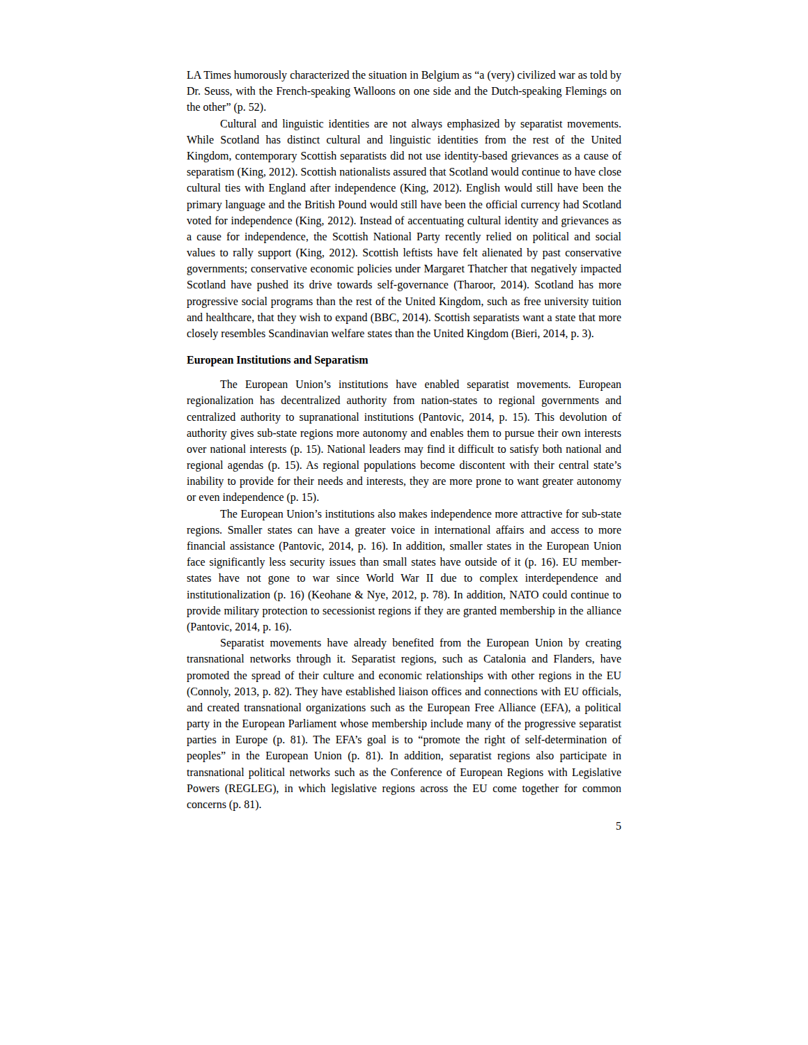LA Times humorously characterized the situation in Belgium as “a (very) civilized war as told by Dr. Seuss, with the French-speaking Walloons on one side and the Dutch-speaking Flemings on the other” (p. 52).
Cultural and linguistic identities are not always emphasized by separatist movements. While Scotland has distinct cultural and linguistic identities from the rest of the United Kingdom, contemporary Scottish separatists did not use identity-based grievances as a cause of separatism (King, 2012). Scottish nationalists assured that Scotland would continue to have close cultural ties with England after independence (King, 2012). English would still have been the primary language and the British Pound would still have been the official currency had Scotland voted for independence (King, 2012). Instead of accentuating cultural identity and grievances as a cause for independence, the Scottish National Party recently relied on political and social values to rally support (King, 2012). Scottish leftists have felt alienated by past conservative governments; conservative economic policies under Margaret Thatcher that negatively impacted Scotland have pushed its drive towards self-governance (Tharoor, 2014). Scotland has more progressive social programs than the rest of the United Kingdom, such as free university tuition and healthcare, that they wish to expand (BBC, 2014). Scottish separatists want a state that more closely resembles Scandinavian welfare states than the United Kingdom (Bieri, 2014, p. 3).
European Institutions and Separatism
The European Union’s institutions have enabled separatist movements. European regionalization has decentralized authority from nation-states to regional governments and centralized authority to supranational institutions (Pantovic, 2014, p. 15). This devolution of authority gives sub-state regions more autonomy and enables them to pursue their own interests over national interests (p. 15). National leaders may find it difficult to satisfy both national and regional agendas (p. 15). As regional populations become discontent with their central state’s inability to provide for their needs and interests, they are more prone to want greater autonomy or even independence (p. 15).
The European Union’s institutions also makes independence more attractive for sub-state regions. Smaller states can have a greater voice in international affairs and access to more financial assistance (Pantovic, 2014, p. 16). In addition, smaller states in the European Union face significantly less security issues than small states have outside of it (p. 16). EU member-states have not gone to war since World War II due to complex interdependence and institutionalization (p. 16) (Keohane & Nye, 2012, p. 78). In addition, NATO could continue to provide military protection to secessionist regions if they are granted membership in the alliance (Pantovic, 2014, p. 16).
Separatist movements have already benefited from the European Union by creating transnational networks through it. Separatist regions, such as Catalonia and Flanders, have promoted the spread of their culture and economic relationships with other regions in the EU (Connoly, 2013, p. 82). They have established liaison offices and connections with EU officials, and created transnational organizations such as the European Free Alliance (EFA), a political party in the European Parliament whose membership include many of the progressive separatist parties in Europe (p. 81). The EFA’s goal is to “promote the right of self-determination of peoples” in the European Union (p. 81). In addition, separatist regions also participate in transnational political networks such as the Conference of European Regions with Legislative Powers (REGLEG), in which legislative regions across the EU come together for common concerns (p. 81).
5